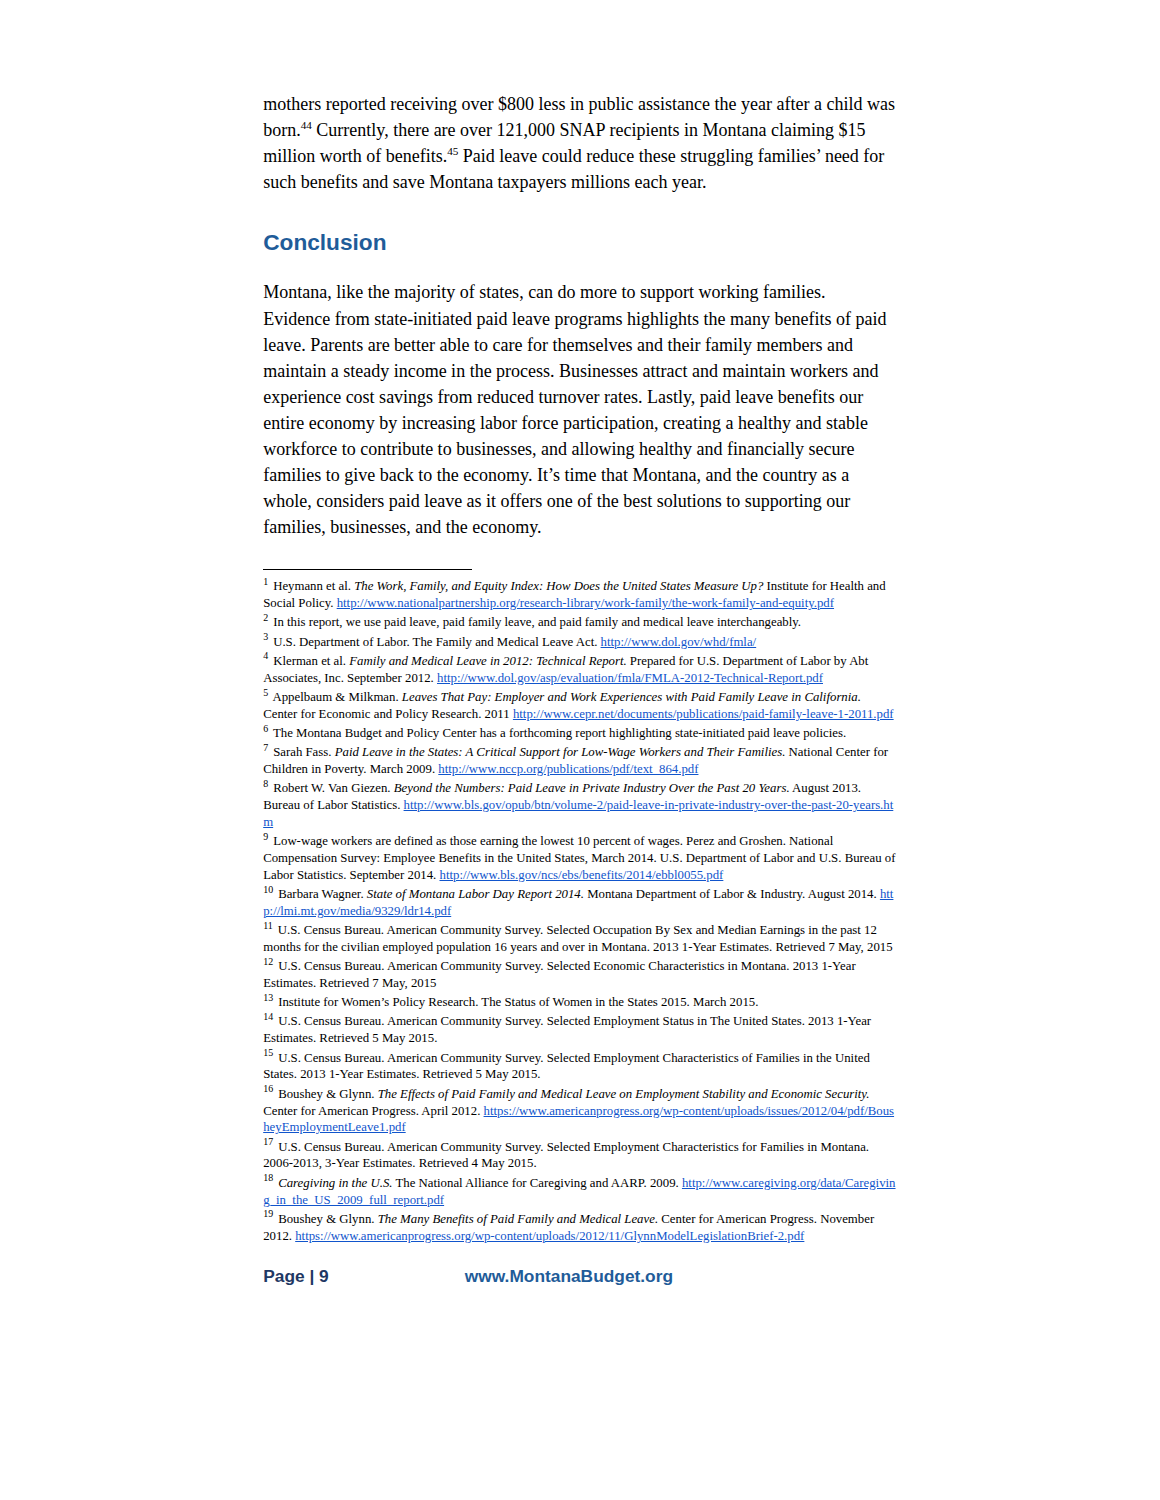mothers reported receiving over $800 less in public assistance the year after a child was born.44 Currently, there are over 121,000 SNAP recipients in Montana claiming $15 million worth of benefits.45 Paid leave could reduce these struggling families’ need for such benefits and save Montana taxpayers millions each year.
Conclusion
Montana, like the majority of states, can do more to support working families. Evidence from state-initiated paid leave programs highlights the many benefits of paid leave. Parents are better able to care for themselves and their family members and maintain a steady income in the process. Businesses attract and maintain workers and experience cost savings from reduced turnover rates. Lastly, paid leave benefits our entire economy by increasing labor force participation, creating a healthy and stable workforce to contribute to businesses, and allowing healthy and financially secure families to give back to the economy. It’s time that Montana, and the country as a whole, considers paid leave as it offers one of the best solutions to supporting our families, businesses, and the economy.
1 Heymann et al. The Work, Family, and Equity Index: How Does the United States Measure Up? Institute for Health and Social Policy. http://www.nationalpartnership.org/research-library/work-family/the-work-family-and-equity.pdf
2 In this report, we use paid leave, paid family leave, and paid family and medical leave interchangeably.
3 U.S. Department of Labor. The Family and Medical Leave Act. http://www.dol.gov/whd/fmla/
4 Klerman et al. Family and Medical Leave in 2012: Technical Report. Prepared for U.S. Department of Labor by Abt Associates, Inc. September 2012. http://www.dol.gov/asp/evaluation/fmla/FMLA-2012-Technical-Report.pdf
5 Appelbaum & Milkman. Leaves That Pay: Employer and Work Experiences with Paid Family Leave in California. Center for Economic and Policy Research. 2011 http://www.cepr.net/documents/publications/paid-family-leave-1-2011.pdf
6 The Montana Budget and Policy Center has a forthcoming report highlighting state-initiated paid leave policies.
7 Sarah Fass. Paid Leave in the States: A Critical Support for Low-Wage Workers and Their Families. National Center for Children in Poverty. March 2009. http://www.nccp.org/publications/pdf/text_864.pdf
8 Robert W. Van Giezen. Beyond the Numbers: Paid Leave in Private Industry Over the Past 20 Years. August 2013. Bureau of Labor Statistics. http://www.bls.gov/opub/btn/volume-2/paid-leave-in-private-industry-over-the-past-20-years.htm
9 Low-wage workers are defined as those earning the lowest 10 percent of wages. Perez and Groshen. National Compensation Survey: Employee Benefits in the United States, March 2014. U.S. Department of Labor and U.S. Bureau of Labor Statistics. September 2014. http://www.bls.gov/ncs/ebs/benefits/2014/ebbl0055.pdf
10 Barbara Wagner. State of Montana Labor Day Report 2014. Montana Department of Labor & Industry. August 2014. http://lmi.mt.gov/media/9329/ldr14.pdf
11 U.S. Census Bureau. American Community Survey. Selected Occupation By Sex and Median Earnings in the past 12 months for the civilian employed population 16 years and over in Montana. 2013 1-Year Estimates. Retrieved 7 May, 2015
12 U.S. Census Bureau. American Community Survey. Selected Economic Characteristics in Montana. 2013 1-Year Estimates. Retrieved 7 May, 2015
13 Institute for Women’s Policy Research. The Status of Women in the States 2015. March 2015.
14 U.S. Census Bureau. American Community Survey. Selected Employment Status in The United States. 2013 1-Year Estimates. Retrieved 5 May 2015.
15 U.S. Census Bureau. American Community Survey. Selected Employment Characteristics of Families in the United States. 2013 1-Year Estimates. Retrieved 5 May 2015.
16 Boushey & Glynn. The Effects of Paid Family and Medical Leave on Employment Stability and Economic Security. Center for American Progress. April 2012. https://www.americanprogress.org/wp-content/uploads/issues/2012/04/pdf/BousheyEmploymentLeave1.pdf
17 U.S. Census Bureau. American Community Survey. Selected Employment Characteristics for Families in Montana. 2006-2013, 3-Year Estimates. Retrieved 4 May 2015.
18 Caregiving in the U.S. The National Alliance for Caregiving and AARP. 2009. http://www.caregiving.org/data/Caregiving_in_the_US_2009_full_report.pdf
19 Boushey & Glynn. The Many Benefits of Paid Family and Medical Leave. Center for American Progress. November 2012. https://www.americanprogress.org/wp-content/uploads/2012/11/GlynnModelLegislationBrief-2.pdf
Page | 9
www.MontanaBudget.org